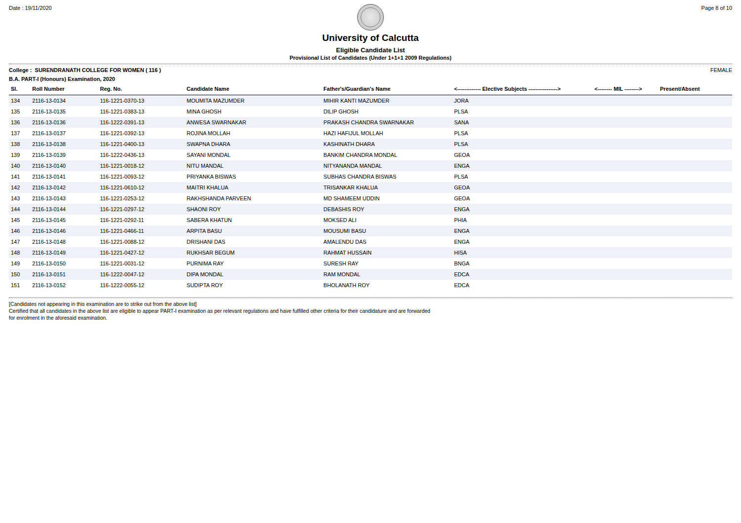Date : 19/11/2020
Page 8 of 10
University of Calcutta
Eligible Candidate List
Provisional List of Candidates (Under 1+1+1 2009 Regulations)
College : SURENDRANATH COLLEGE FOR WOMEN ( 116 )
FEMALE
B.A. PART-I (Honours) Examination, 2020
| Sl. | Roll Number | Reg. No. | Candidate Name | Father's/Guardian's Name | <------------- Elective Subjects ----------------> | <-------- MIL --------> | Present/Absent |
| --- | --- | --- | --- | --- | --- | --- | --- |
| 134 | 2116-13-0134 | 116-1221-0370-13 | MOUMITA MAZUMDER | MIHIR KANTI MAZUMDER | JORA | | |
| 135 | 2116-13-0135 | 116-1221-0383-13 | MINA GHOSH | DILIP GHOSH | PLSA | | |
| 136 | 2116-13-0136 | 116-1222-0391-13 | ANWESA SWARNAKAR | PRAKASH CHANDRA SWARNAKAR | SANA | | |
| 137 | 2116-13-0137 | 116-1221-0392-13 | ROJINA MOLLAH | HAZI HAFIJUL MOLLAH | PLSA | | |
| 138 | 2116-13-0138 | 116-1221-0400-13 | SWAPNA DHARA | KASHINATH DHARA | PLSA | | |
| 139 | 2116-13-0139 | 116-1222-0436-13 | SAYANI MONDAL | BANKIM CHANDRA MONDAL | GEOA | | |
| 140 | 2116-13-0140 | 116-1221-0018-12 | NITU MANDAL | NITYANANDA MANDAL | ENGA | | |
| 141 | 2116-13-0141 | 116-1221-0093-12 | PRIYANKA BISWAS | SUBHAS CHANDRA BISWAS | PLSA | | |
| 142 | 2116-13-0142 | 116-1221-0610-12 | MAITRI KHALUA | TRISANKAR KHALUA | GEOA | | |
| 143 | 2116-13-0143 | 116-1221-0253-12 | RAKHSHANDA PARVEEN | MD SHAMEEM UDDIN | GEOA | | |
| 144 | 2116-13-0144 | 116-1221-0297-12 | SHAONI ROY | DEBASHIS ROY | ENGA | | |
| 145 | 2116-13-0145 | 116-1221-0292-11 | SABERA KHATUN | MOKSED ALI | PHIA | | |
| 146 | 2116-13-0146 | 116-1221-0466-11 | ARPITA BASU | MOUSUMI BASU | ENGA | | |
| 147 | 2116-13-0148 | 116-1221-0088-12 | DRISHANI DAS | AMALENDU DAS | ENGA | | |
| 148 | 2116-13-0149 | 116-1221-0427-12 | RUKHSAR BEGUM | RAHMAT HUSSAIN | HISA | | |
| 149 | 2116-13-0150 | 116-1221-0031-12 | PURNIMA RAY | SURESH RAY | BNGA | | |
| 150 | 2116-13-0151 | 116-1222-0047-12 | DIPA MONDAL | RAM MONDAL | EDCA | | |
| 151 | 2116-13-0152 | 116-1222-0055-12 | SUDIPTA ROY | BHOLANATH ROY | EDCA | | |
[Candidates not appearing in this examination are to strike out from the above list]
Certified that all candidates in the above list are eligible to appear PART-I examination as per relevant regulations and have fulfilled other criteria for their candidature and are forwarded
for enrolment in the aforesaid examination.